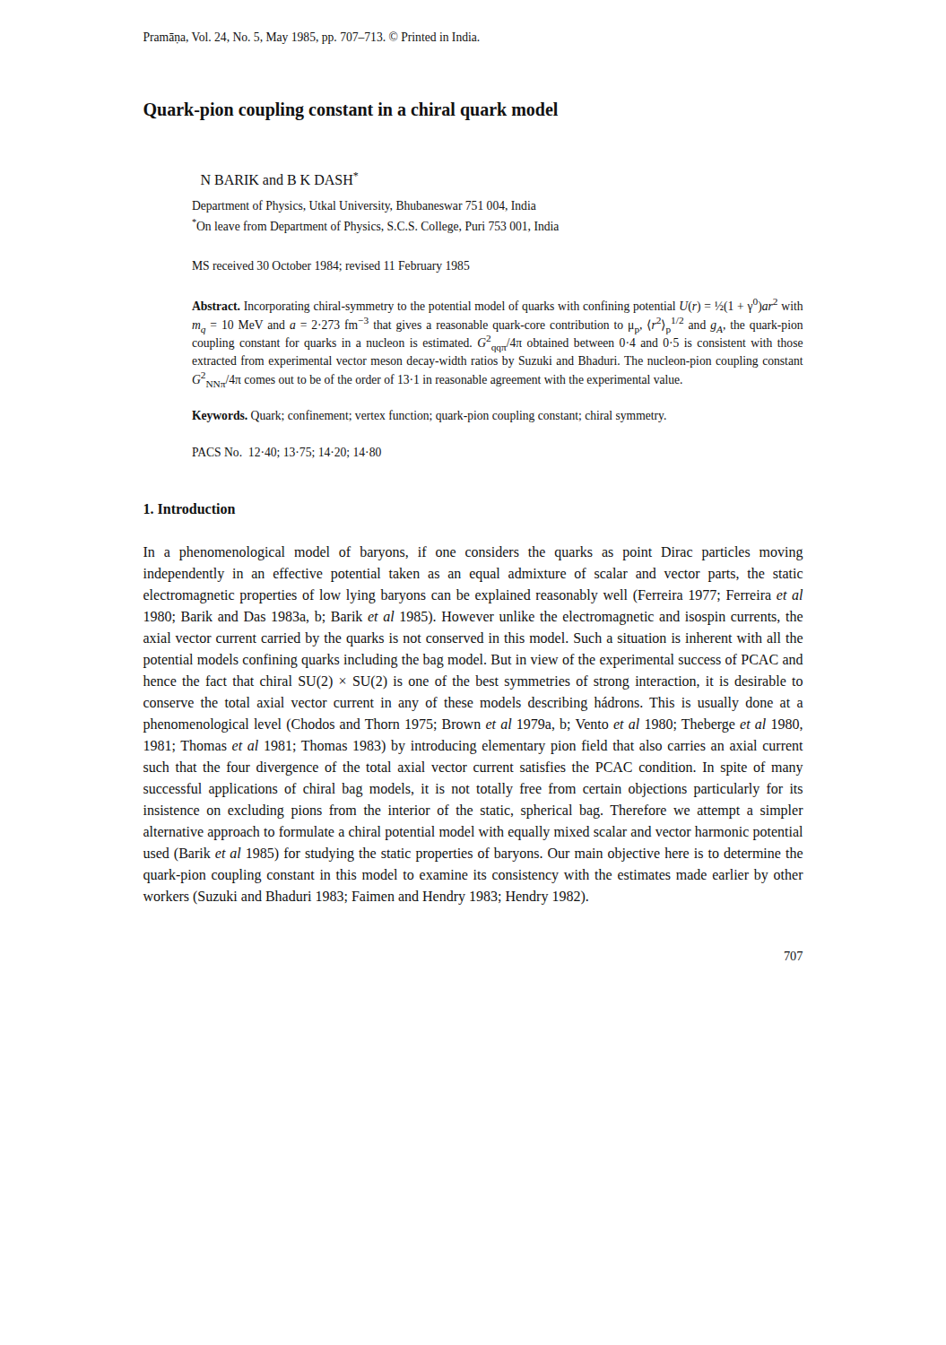Pramāṇa, Vol. 24, No. 5, May 1985, pp. 707–713. © Printed in India.
Quark-pion coupling constant in a chiral quark model
N BARIK and B K DASH*
Department of Physics, Utkal University, Bhubaneswar 751 004, India
*On leave from Department of Physics, S.C.S. College, Puri 753 001, India
MS received 30 October 1984; revised 11 February 1985
Abstract. Incorporating chiral-symmetry to the potential model of quarks with confining potential U(r) = ½(1 + γ0)ar2 with mq = 10 MeV and a = 2·273 fm−3 that gives a reasonable quark-core contribution to μp, ⟨r2⟩p1/2 and gA, the quark-pion coupling constant for quarks in a nucleon is estimated. G2qqπ/4π obtained between 0·4 and 0·5 is consistent with those extracted from experimental vector meson decay-width ratios by Suzuki and Bhaduri. The nucleon-pion coupling constant G2NNπ/4π comes out to be of the order of 13·1 in reasonable agreement with the experimental value.
Keywords. Quark; confinement; vertex function; quark-pion coupling constant; chiral symmetry.
PACS No. 12·40; 13·75; 14·20; 14·80
1. Introduction
In a phenomenological model of baryons, if one considers the quarks as point Dirac particles moving independently in an effective potential taken as an equal admixture of scalar and vector parts, the static electromagnetic properties of low lying baryons can be explained reasonably well (Ferreira 1977; Ferreira et al 1980; Barik and Das 1983a, b; Barik et al 1985). However unlike the electromagnetic and isospin currents, the axial vector current carried by the quarks is not conserved in this model. Such a situation is inherent with all the potential models confining quarks including the bag model. But in view of the experimental success of PCAC and hence the fact that chiral SU(2) × SU(2) is one of the best symmetries of strong interaction, it is desirable to conserve the total axial vector current in any of these models describing hádrons. This is usually done at a phenomenological level (Chodos and Thorn 1975; Brown et al 1979a, b; Vento et al 1980; Theberge et al 1980, 1981; Thomas et al 1981; Thomas 1983) by introducing elementary pion field that also carries an axial current such that the four divergence of the total axial vector current satisfies the PCAC condition. In spite of many successful applications of chiral bag models, it is not totally free from certain objections particularly for its insistence on excluding pions from the interior of the static, spherical bag. Therefore we attempt a simpler alternative approach to formulate a chiral potential model with equally mixed scalar and vector harmonic potential used (Barik et al 1985) for studying the static properties of baryons. Our main objective here is to determine the quark-pion coupling constant in this model to examine its consistency with the estimates made earlier by other workers (Suzuki and Bhaduri 1983; Faimen and Hendry 1983; Hendry 1982).
707